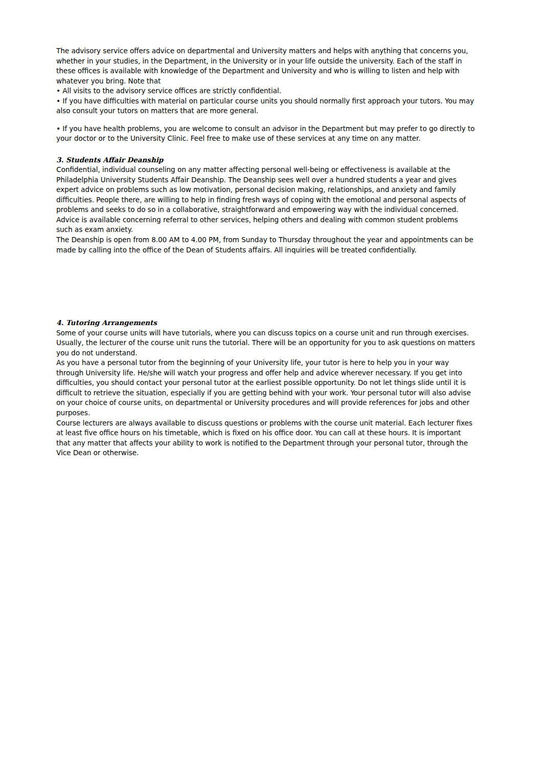The advisory service offers advice on departmental and University matters and helps with anything that concerns you, whether in your studies, in the Department, in the University or in your life outside the university. Each of the staff in these offices is available with knowledge of the Department and University and who is willing to listen and help with whatever you bring. Note that
• All visits to the advisory service offices are strictly confidential.
• If you have difficulties with material on particular course units you should normally first approach your tutors. You may also consult your tutors on matters that are more general.
• If you have health problems, you are welcome to consult an advisor in the Department but may prefer to go directly to your doctor or to the University Clinic. Feel free to make use of these services at any time on any matter.
3. Students Affair Deanship
Confidential, individual counseling on any matter affecting personal well-being or effectiveness is available at the Philadelphia University Students Affair Deanship. The Deanship sees well over a hundred students a year and gives expert advice on problems such as low motivation, personal decision making, relationships, and anxiety and family difficulties. People there, are willing to help in finding fresh ways of coping with the emotional and personal aspects of problems and seeks to do so in a collaborative, straightforward and empowering way with the individual concerned. Advice is available concerning referral to other services, helping others and dealing with common student problems such as exam anxiety.
The Deanship is open from 8.00 AM to 4.00 PM, from Sunday to Thursday throughout the year and appointments can be made by calling into the office of the Dean of Students affairs. All inquiries will be treated confidentially.
4. Tutoring Arrangements
Some of your course units will have tutorials, where you can discuss topics on a course unit and run through exercises. Usually, the lecturer of the course unit runs the tutorial. There will be an opportunity for you to ask questions on matters you do not understand.
As you have a personal tutor from the beginning of your University life, your tutor is here to help you in your way through University life. He/she will watch your progress and offer help and advice wherever necessary. If you get into difficulties, you should contact your personal tutor at the earliest possible opportunity. Do not let things slide until it is difficult to retrieve the situation, especially if you are getting behind with your work. Your personal tutor will also advise on your choice of course units, on departmental or University procedures and will provide references for jobs and other purposes.
Course lecturers are always available to discuss questions or problems with the course unit material. Each lecturer fixes at least five office hours on his timetable, which is fixed on his office door. You can call at these hours. It is important that any matter that affects your ability to work is notified to the Department through your personal tutor, through the Vice Dean or otherwise.